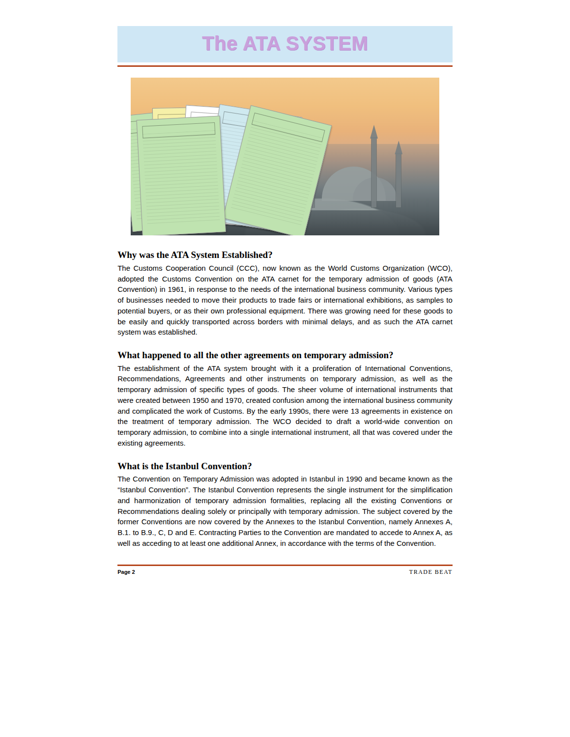The ATA SYSTEM
Why was the ATA System Established?
The Customs Cooperation Council (CCC), now known as the World Customs Organization (WCO), adopted the Customs Convention on the ATA carnet for the temporary admission of goods (ATA Convention) in 1961, in response to the needs of the international business community. Various types of businesses needed to move their products to trade fairs or international exhibitions, as samples to potential buyers, or as their own professional equipment. There was growing need for these goods to be easily and quickly transported across borders with minimal delays, and as such the ATA carnet system was established.
What happened to all the other agreements on temporary admission?
The establishment of the ATA system brought with it a proliferation of International Conventions, Recommendations, Agreements and other instruments on temporary admission, as well as the temporary admission of specific types of goods. The sheer volume of international instruments that were created between 1950 and 1970, created confusion among the international business community and complicated the work of Customs. By the early 1990s, there were 13 agreements in existence on the treatment of temporary admission. The WCO decided to draft a world-wide convention on temporary admission, to combine into a single international instrument, all that was covered under the existing agreements.
What is the Istanbul Convention?
The Convention on Temporary Admission was adopted in Istanbul in 1990 and became known as the “Istanbul Convention”. The Istanbul Convention represents the single instrument for the simplification and harmonization of temporary admission formalities, replacing all the existing Conventions or Recommendations dealing solely or principally with temporary admission. The subject covered by the former Conventions are now covered by the Annexes to the Istanbul Convention, namely Annexes A, B.1. to B.9., C, D and E. Contracting Parties to the Convention are mandated to accede to Annex A, as well as acceding to at least one additional Annex, in accordance with the terms of the Convention.
Page 2 TRADE BEAT